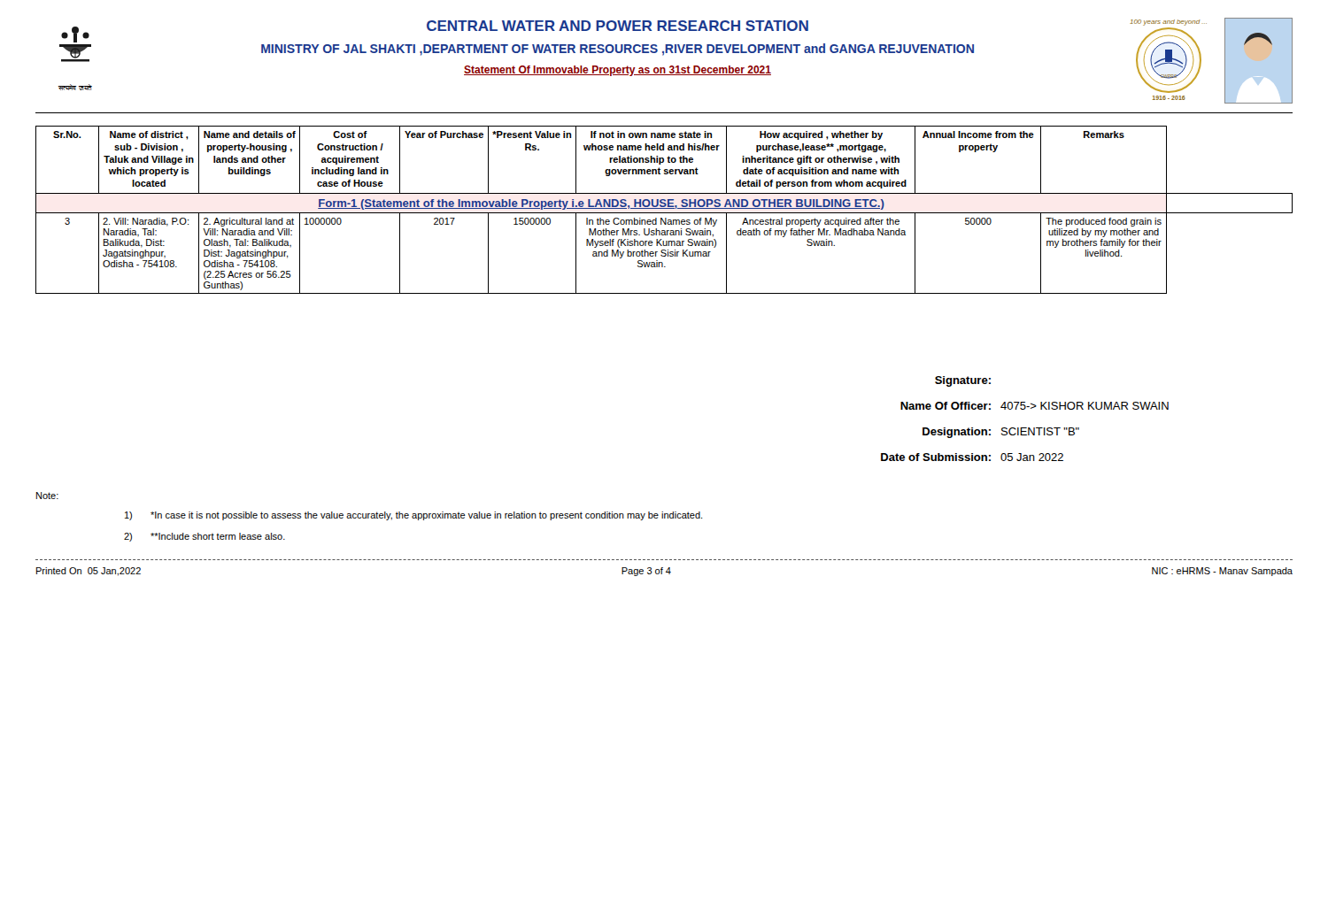सत्यमेव जयते
CENTRAL WATER AND POWER RESEARCH STATION
MINISTRY OF JAL SHAKTI ,DEPARTMENT OF WATER RESOURCES ,RIVER DEVELOPMENT and GANGA REJUVENATION
Statement Of Immovable Property as on 31st December 2021
100 years and beyond ...
CWPRS
1916 - 2016
| Form-1 (Statement of the Immovable Property i.e LANDS, HOUSE, SHOPS AND OTHER BUILDING ETC.) | |
| Sr.No. | Name of district , sub - Division , Taluk and Village in which property is located | Name and details of property-housing , lands and other buildings | Cost of Construction / acquirement including land in case of House | Year of Purchase | *Present Value in Rs. | If not in own name state in whose name held and his/her relationship to the government servant | How acquired , whether by purchase,lease** ,mortgage, inheritance gift or otherwise , with date of acquisition and name with detail of person from whom acquired | Annual Income from the property | Remarks |
| 3 | 2. Vill: Naradia, P.O: Naradia, Tal: Balikuda, Dist: Jagatsinghpur, Odisha - 754108. | 2. Agricultural land at Vill: Naradia and Vill: Olash, Tal: Balikuda, Dist: Jagatsinghpur, Odisha - 754108. (2.25 Acres or 56.25 Gunthas) | 1000000 | 2017 | 1500000 | In the Combined Names of My Mother Mrs. Usharani Swain, Myself (Kishore Kumar Swain) and My brother Sisir Kumar Swain. | Ancestral property acquired after the death of my father Mr. Madhaba Nanda Swain. | 50000 | The produced food grain is utilized by my mother and my brothers family for their livelihod. |
Signature:
Name Of Officer:
4075-> KISHOR KUMAR SWAIN
Designation:
SCIENTIST "B"
Date of Submission:
05 Jan 2022
Note:
1)
*In case it is not possible to assess the value accurately, the approximate value in relation to present condition may be indicated.
2)
**Include short term lease also.
Printed On 05 Jan,2022
Page 3 of 4
NIC : eHRMS - Manav Sampada